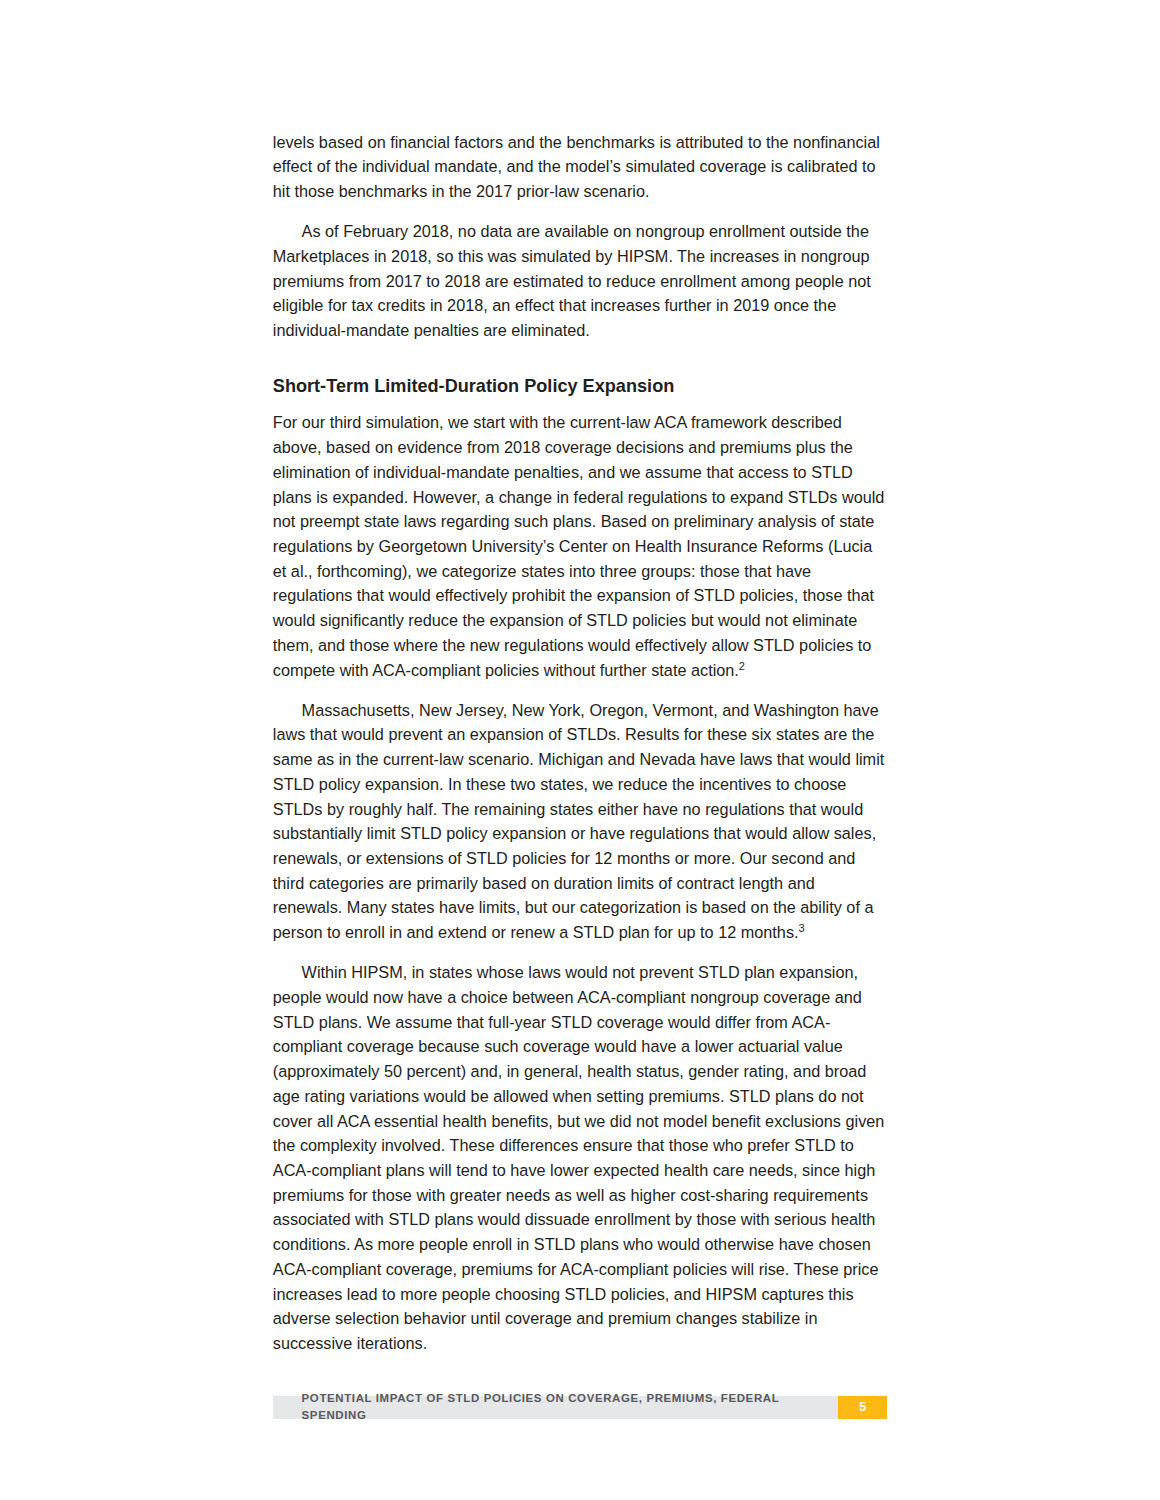levels based on financial factors and the benchmarks is attributed to the nonfinancial effect of the individual mandate, and the model’s simulated coverage is calibrated to hit those benchmarks in the 2017 prior-law scenario.
As of February 2018, no data are available on nongroup enrollment outside the Marketplaces in 2018, so this was simulated by HIPSM. The increases in nongroup premiums from 2017 to 2018 are estimated to reduce enrollment among people not eligible for tax credits in 2018, an effect that increases further in 2019 once the individual-mandate penalties are eliminated.
Short-Term Limited-Duration Policy Expansion
For our third simulation, we start with the current-law ACA framework described above, based on evidence from 2018 coverage decisions and premiums plus the elimination of individual-mandate penalties, and we assume that access to STLD plans is expanded. However, a change in federal regulations to expand STLDs would not preempt state laws regarding such plans. Based on preliminary analysis of state regulations by Georgetown University’s Center on Health Insurance Reforms (Lucia et al., forthcoming), we categorize states into three groups: those that have regulations that would effectively prohibit the expansion of STLD policies, those that would significantly reduce the expansion of STLD policies but would not eliminate them, and those where the new regulations would effectively allow STLD policies to compete with ACA-compliant policies without further state action.2
Massachusetts, New Jersey, New York, Oregon, Vermont, and Washington have laws that would prevent an expansion of STLDs. Results for these six states are the same as in the current-law scenario. Michigan and Nevada have laws that would limit STLD policy expansion. In these two states, we reduce the incentives to choose STLDs by roughly half. The remaining states either have no regulations that would substantially limit STLD policy expansion or have regulations that would allow sales, renewals, or extensions of STLD policies for 12 months or more. Our second and third categories are primarily based on duration limits of contract length and renewals. Many states have limits, but our categorization is based on the ability of a person to enroll in and extend or renew a STLD plan for up to 12 months.3
Within HIPSM, in states whose laws would not prevent STLD plan expansion, people would now have a choice between ACA-compliant nongroup coverage and STLD plans. We assume that full-year STLD coverage would differ from ACA-compliant coverage because such coverage would have a lower actuarial value (approximately 50 percent) and, in general, health status, gender rating, and broad age rating variations would be allowed when setting premiums. STLD plans do not cover all ACA essential health benefits, but we did not model benefit exclusions given the complexity involved. These differences ensure that those who prefer STLD to ACA-compliant plans will tend to have lower expected health care needs, since high premiums for those with greater needs as well as higher cost-sharing requirements associated with STLD plans would dissuade enrollment by those with serious health conditions. As more people enroll in STLD plans who would otherwise have chosen ACA-compliant coverage, premiums for ACA-compliant policies will rise. These price increases lead to more people choosing STLD policies, and HIPSM captures this adverse selection behavior until coverage and premium changes stabilize in successive iterations.
Potential Impact of STLD Policies on Coverage, Premiums, Federal Spending
5